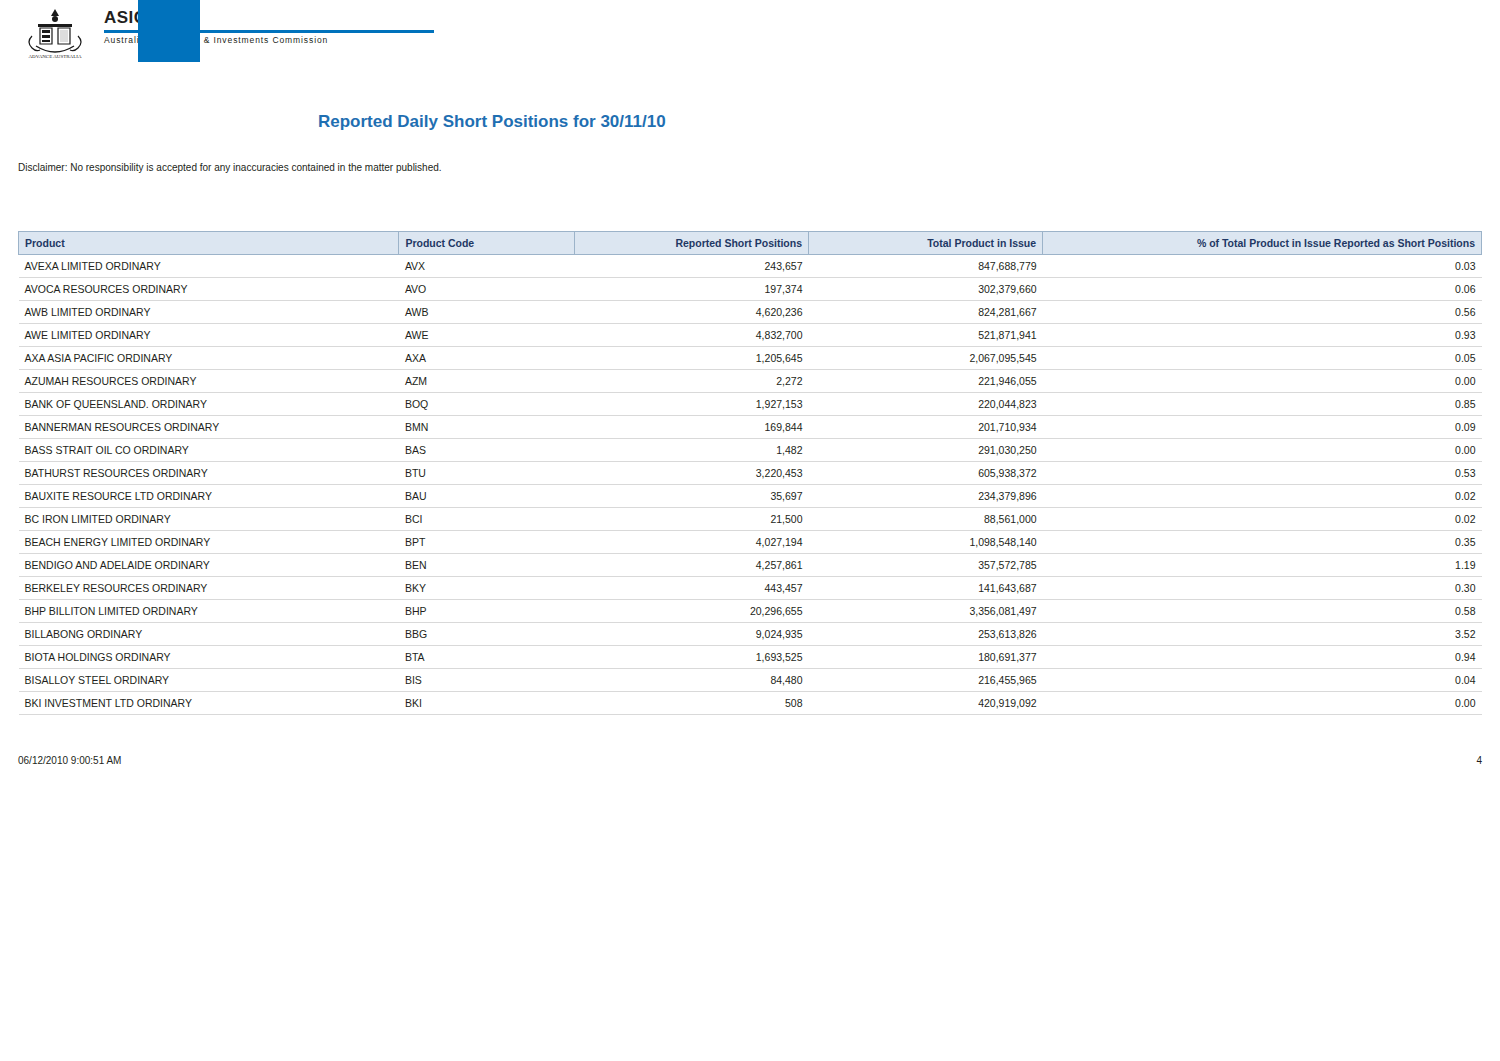ADVANCE AUSTRALIA
ASIC
Australian Securities & Investments Commission
Reported Daily Short Positions for 30/11/10
Disclaimer: No responsibility is accepted for any inaccuracies contained in the matter published.
| Product | Product Code | Reported Short Positions | Total Product in Issue | % of Total Product in Issue Reported as Short Positions |
| --- | --- | --- | --- | --- |
| AVEXA LIMITED ORDINARY | AVX | 243,657 | 847,688,779 | 0.03 |
| AVOCA RESOURCES ORDINARY | AVO | 197,374 | 302,379,660 | 0.06 |
| AWB LIMITED ORDINARY | AWB | 4,620,236 | 824,281,667 | 0.56 |
| AWE LIMITED ORDINARY | AWE | 4,832,700 | 521,871,941 | 0.93 |
| AXA ASIA PACIFIC ORDINARY | AXA | 1,205,645 | 2,067,095,545 | 0.05 |
| AZUMAH RESOURCES ORDINARY | AZM | 2,272 | 221,946,055 | 0.00 |
| BANK OF QUEENSLAND. ORDINARY | BOQ | 1,927,153 | 220,044,823 | 0.85 |
| BANNERMAN RESOURCES ORDINARY | BMN | 169,844 | 201,710,934 | 0.09 |
| BASS STRAIT OIL CO ORDINARY | BAS | 1,482 | 291,030,250 | 0.00 |
| BATHURST RESOURCES ORDINARY | BTU | 3,220,453 | 605,938,372 | 0.53 |
| BAUXITE RESOURCE LTD ORDINARY | BAU | 35,697 | 234,379,896 | 0.02 |
| BC IRON LIMITED ORDINARY | BCI | 21,500 | 88,561,000 | 0.02 |
| BEACH ENERGY LIMITED ORDINARY | BPT | 4,027,194 | 1,098,548,140 | 0.35 |
| BENDIGO AND ADELAIDE ORDINARY | BEN | 4,257,861 | 357,572,785 | 1.19 |
| BERKELEY RESOURCES ORDINARY | BKY | 443,457 | 141,643,687 | 0.30 |
| BHP BILLITON LIMITED ORDINARY | BHP | 20,296,655 | 3,356,081,497 | 0.58 |
| BILLABONG ORDINARY | BBG | 9,024,935 | 253,613,826 | 3.52 |
| BIOTA HOLDINGS ORDINARY | BTA | 1,693,525 | 180,691,377 | 0.94 |
| BISALLOY STEEL ORDINARY | BIS | 84,480 | 216,455,965 | 0.04 |
| BKI INVESTMENT LTD ORDINARY | BKI | 508 | 420,919,092 | 0.00 |
06/12/2010 9:00:51 AM
4